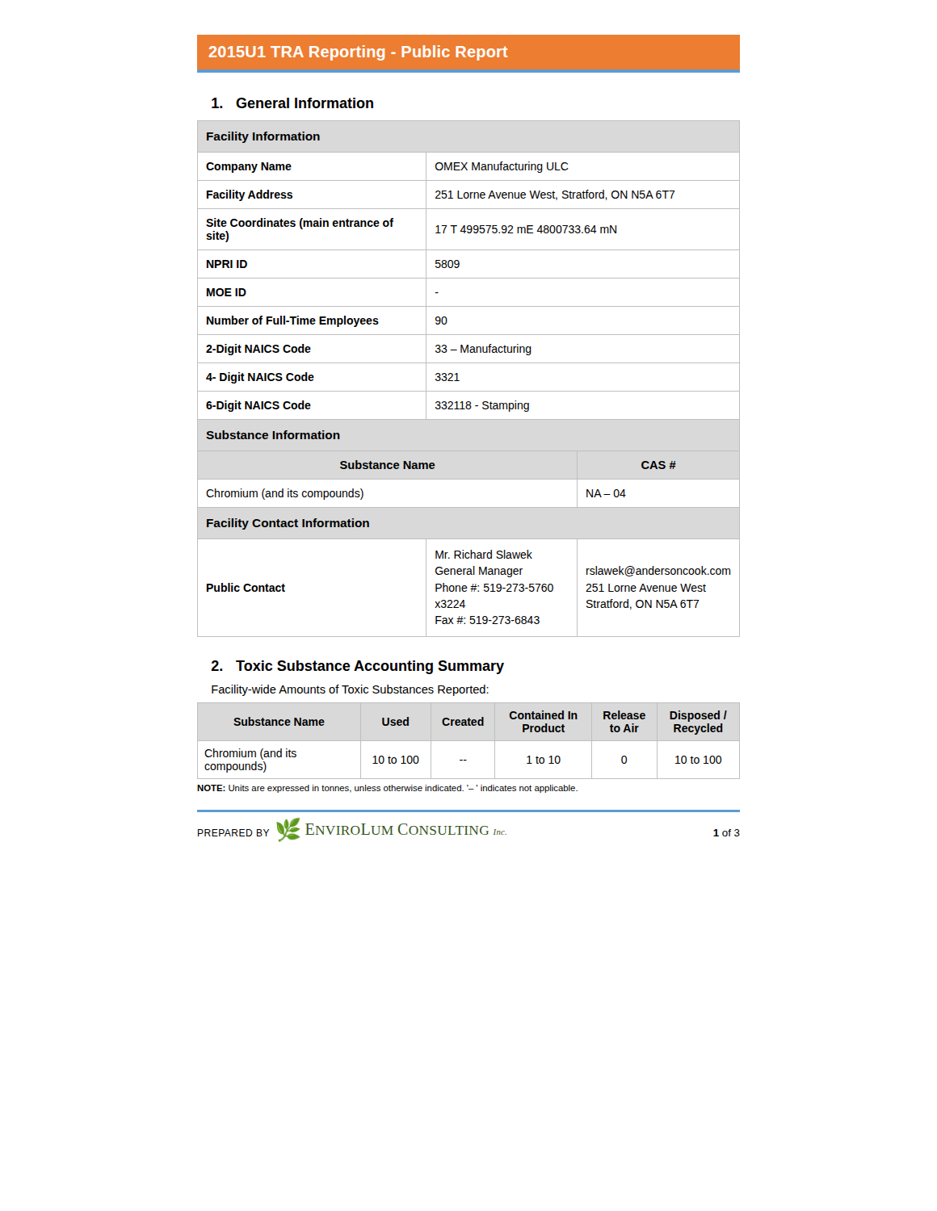2015U1 TRA Reporting - Public Report
1. General Information
| Facility Information |
| Company Name | OMEX Manufacturing ULC |
| Facility Address | 251 Lorne Avenue West, Stratford, ON N5A 6T7 |
| Site Coordinates (main entrance of site) | 17 T 499575.92 mE 4800733.64 mN |
| NPRI ID | 5809 |
| MOE ID | - |
| Number of Full-Time Employees | 90 |
| 2-Digit NAICS Code | 33 – Manufacturing |
| 4- Digit NAICS Code | 3321 |
| 6-Digit NAICS Code | 332118 - Stamping |
| Substance Information |
| Substance Name | CAS # |
| Chromium (and its compounds) | NA – 04 |
| Facility Contact Information |
| Public Contact | Mr. Richard Slawek General Manager Phone #: 519-273-5760 x3224 Fax #: 519-273-6843 | rslawek@andersoncook.com 251 Lorne Avenue West Stratford, ON N5A 6T7 |
2. Toxic Substance Accounting Summary
Facility-wide Amounts of Toxic Substances Reported:
| Substance Name | Used | Created | Contained In Product | Release to Air | Disposed / Recycled |
| --- | --- | --- | --- | --- | --- |
| Chromium (and its compounds) | 10 to 100 | -- | 1 to 10 | 0 | 10 to 100 |
NOTE: Units are expressed in tonnes, unless otherwise indicated. '– ' indicates not applicable.
PREPARED BY 🌿 ENVIROLUM CONSULTING Inc.
1 of 3